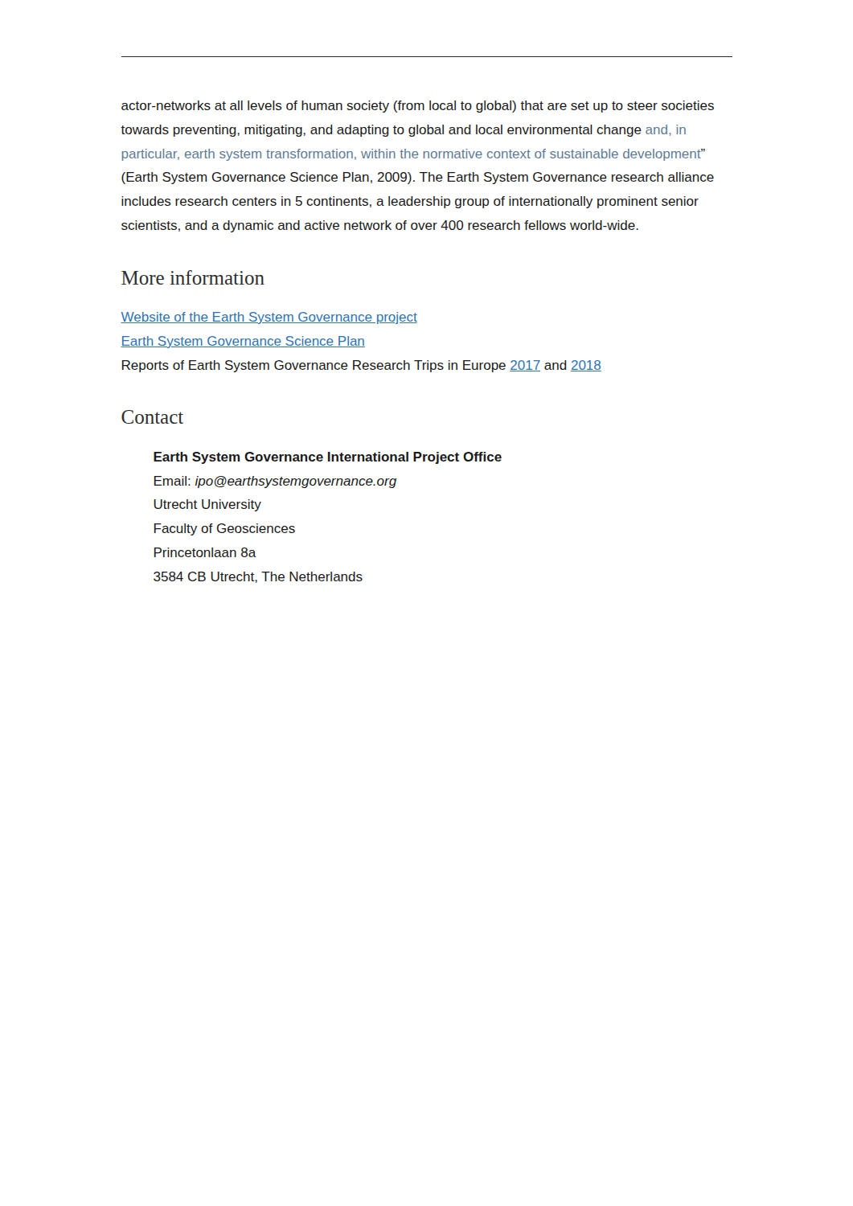actor-networks at all levels of human society (from local to global) that are set up to steer societies towards preventing, mitigating, and adapting to global and local environmental change and, in particular, earth system transformation, within the normative context of sustainable development” (Earth System Governance Science Plan, 2009). The Earth System Governance research alliance includes research centers in 5 continents, a leadership group of internationally prominent senior scientists, and a dynamic and active network of over 400 research fellows world-wide.
More information
Website of the Earth System Governance project Earth System Governance Science Plan Reports of Earth System Governance Research Trips in Europe 2017 and 2018
Contact
Earth System Governance International Project Office
Email: ipo@earthsystemgovernance.org
Utrecht University
Faculty of Geosciences
Princetonlaan 8a
3584 CB Utrecht, The Netherlands